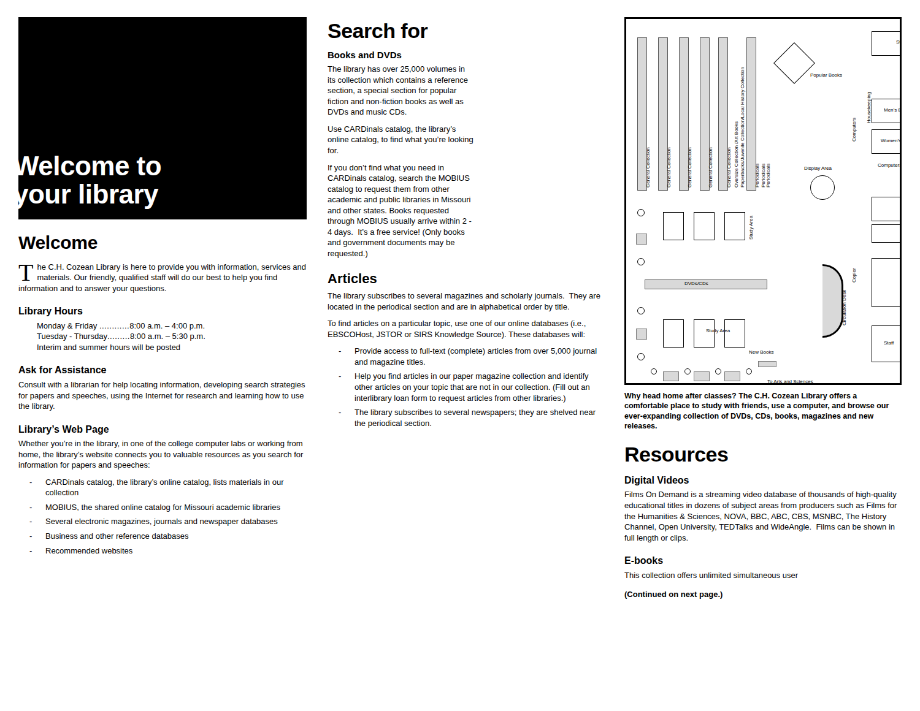Welcome to
your library
Welcome
The C.H. Cozean Library is here to provide you with information, services and materials. Our friendly, qualified staff will do our best to help you find information and to answer your questions.
Library Hours
Monday & Friday ............ 8:00 a.m. – 4:00 p.m.
Tuesday - Thursday......... 8:00 a.m. – 5:30 p.m.
Interim and summer hours will be posted
Ask for Assistance
Consult with a librarian for help locating information, developing search strategies for papers and speeches, using the Internet for research and learning how to use the library.
Library’s Web Page
Whether you’re in the library, in one of the college computer labs or working from home, the library’s website connects you to valuable resources as you search for information for papers and speeches:
CARDinals catalog, the library’s online catalog, lists materials in our collection
MOBIUS, the shared online catalog for Missouri academic libraries
Several electronic magazines, journals and newspaper databases
Business and other reference databases
Recommended websites
Search for
Books and DVDs
The library has over 25,000 volumes in its collection which contains a reference section, a special section for popular fiction and non-fiction books as well as DVDs and music CDs.
Use CARDinals catalog, the library’s online catalog, to find what you’re looking for.
If you don’t find what you need in CARDinals catalog, search the MOBIUS catalog to request them from other academic and public libraries in Missouri and other states. Books requested through MOBIUS usually arrive within 2 - 4 days. It’s a free service! (Only books and government documents may be requested.)
Articles
The library subscribes to several magazines and scholarly journals. They are located in the periodical section and are in alphabetical order by title.
To find articles on a particular topic, use one of our online databases (i.e., EBSCOHost, JSTOR or SIRS Knowledge Source). These databases will:
Provide access to full-text (complete) articles from over 5,000 journal and magazine titles.
Help you find articles in our paper magazine collection and identify other articles on your topic that are not in our collection. (Fill out an interlibrary loan form to request articles from other libraries.)
The library subscribes to several newspapers; they are shelved near the periodical section.
To Bookstore
General Collection
General Collection
General Collection
General Collection
General Collection
Oversize Collection /Art Books
Paperbacks/Juvenile Collection/Local History Collection
Periodicals
Periodicals
Periodicals
Popular Books
Display Area
Study Area
Study Area
DVDs/CDs
New Books
To Arts and Sciences
Circulation Desk
Storage
Men’s Bathroom
Women’s Bathroom
Housekeeping
Computers
Computers
Copier
Mechanical Room
Staff
Staff
Staff
Staff
Staff
Study Carrels
Why head home after classes? The C.H. Cozean Library offers a comfortable place to study with friends, use a computer, and browse our ever-expanding collection of DVDs, CDs, books, magazines and new releases.
Resources
Digital Videos
Films On Demand is a streaming video database of thousands of high-quality educational titles in dozens of subject areas from producers such as Films for the Humanities & Sciences, NOVA, BBC, ABC, CBS, MSNBC, The History Channel, Open University, TEDTalks and WideAngle. Films can be shown in full length or clips.
E-books
This collection offers unlimited simultaneous user
(Continued on next page.)